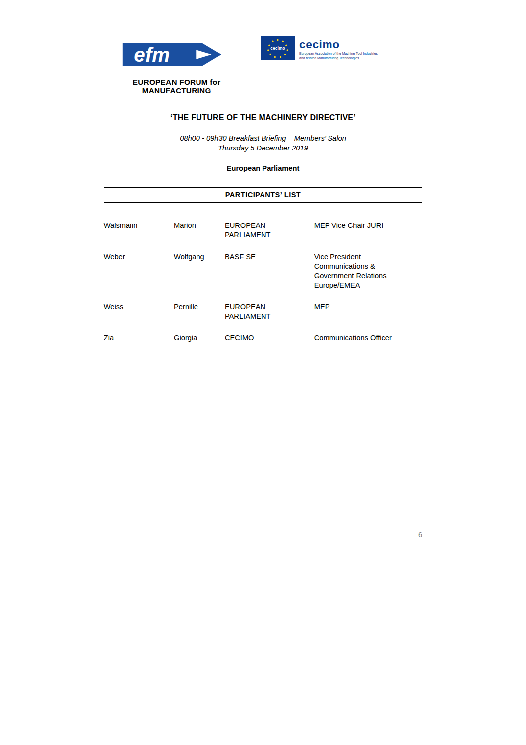efm
EUROPEAN FORUM for MANUFACTURING
cecimo cecimo European Association of the Machine Tool Industries and related Manufacturing Technologies
‘THE FUTURE OF THE MACHINERY DIRECTIVE’
08h00 - 09h30 Breakfast Briefing – Members’ Salon
Thursday 5 December 2019
European Parliament
PARTICIPANTS’ LIST
| Walsmann | Marion | EUROPEAN PARLIAMENT | MEP Vice Chair JURI |
| Weber | Wolfgang | BASF SE | Vice President Communications & Government Relations Europe/EMEA |
| Weiss | Pernille | EUROPEAN PARLIAMENT | MEP |
| Zia | Giorgia | CECIMO | Communications Officer |
6